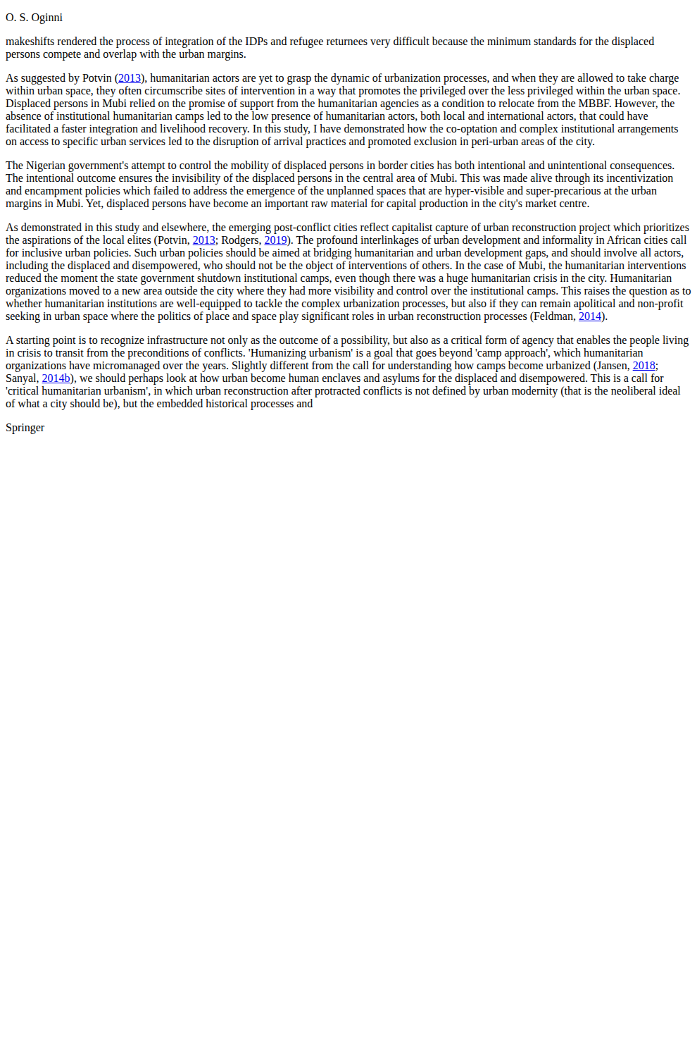O. S. Oginni
makeshifts rendered the process of integration of the IDPs and refugee returnees very difficult because the minimum standards for the displaced persons compete and overlap with the urban margins.
As suggested by Potvin (2013), humanitarian actors are yet to grasp the dynamic of urbanization processes, and when they are allowed to take charge within urban space, they often circumscribe sites of intervention in a way that promotes the privileged over the less privileged within the urban space. Displaced persons in Mubi relied on the promise of support from the humanitarian agencies as a condition to relocate from the MBBF. However, the absence of institutional humanitarian camps led to the low presence of humanitarian actors, both local and international actors, that could have facilitated a faster integration and livelihood recovery. In this study, I have demonstrated how the co-optation and complex institutional arrangements on access to specific urban services led to the disruption of arrival practices and promoted exclusion in peri-urban areas of the city.
The Nigerian government's attempt to control the mobility of displaced persons in border cities has both intentional and unintentional consequences. The intentional outcome ensures the invisibility of the displaced persons in the central area of Mubi. This was made alive through its incentivization and encampment policies which failed to address the emergence of the unplanned spaces that are hyper-visible and super-precarious at the urban margins in Mubi. Yet, displaced persons have become an important raw material for capital production in the city's market centre.
As demonstrated in this study and elsewhere, the emerging post-conflict cities reflect capitalist capture of urban reconstruction project which prioritizes the aspirations of the local elites (Potvin, 2013; Rodgers, 2019). The profound interlinkages of urban development and informality in African cities call for inclusive urban policies. Such urban policies should be aimed at bridging humanitarian and urban development gaps, and should involve all actors, including the displaced and disempowered, who should not be the object of interventions of others. In the case of Mubi, the humanitarian interventions reduced the moment the state government shutdown institutional camps, even though there was a huge humanitarian crisis in the city. Humanitarian organizations moved to a new area outside the city where they had more visibility and control over the institutional camps. This raises the question as to whether humanitarian institutions are well-equipped to tackle the complex urbanization processes, but also if they can remain apolitical and non-profit seeking in urban space where the politics of place and space play significant roles in urban reconstruction processes (Feldman, 2014).
A starting point is to recognize infrastructure not only as the outcome of a possibility, but also as a critical form of agency that enables the people living in crisis to transit from the preconditions of conflicts. 'Humanizing urbanism' is a goal that goes beyond 'camp approach', which humanitarian organizations have micromanaged over the years. Slightly different from the call for understanding how camps become urbanized (Jansen, 2018; Sanyal, 2014b), we should perhaps look at how urban become human enclaves and asylums for the displaced and disempowered. This is a call for 'critical humanitarian urbanism', in which urban reconstruction after protracted conflicts is not defined by urban modernity (that is the neoliberal ideal of what a city should be), but the embedded historical processes and
Springer